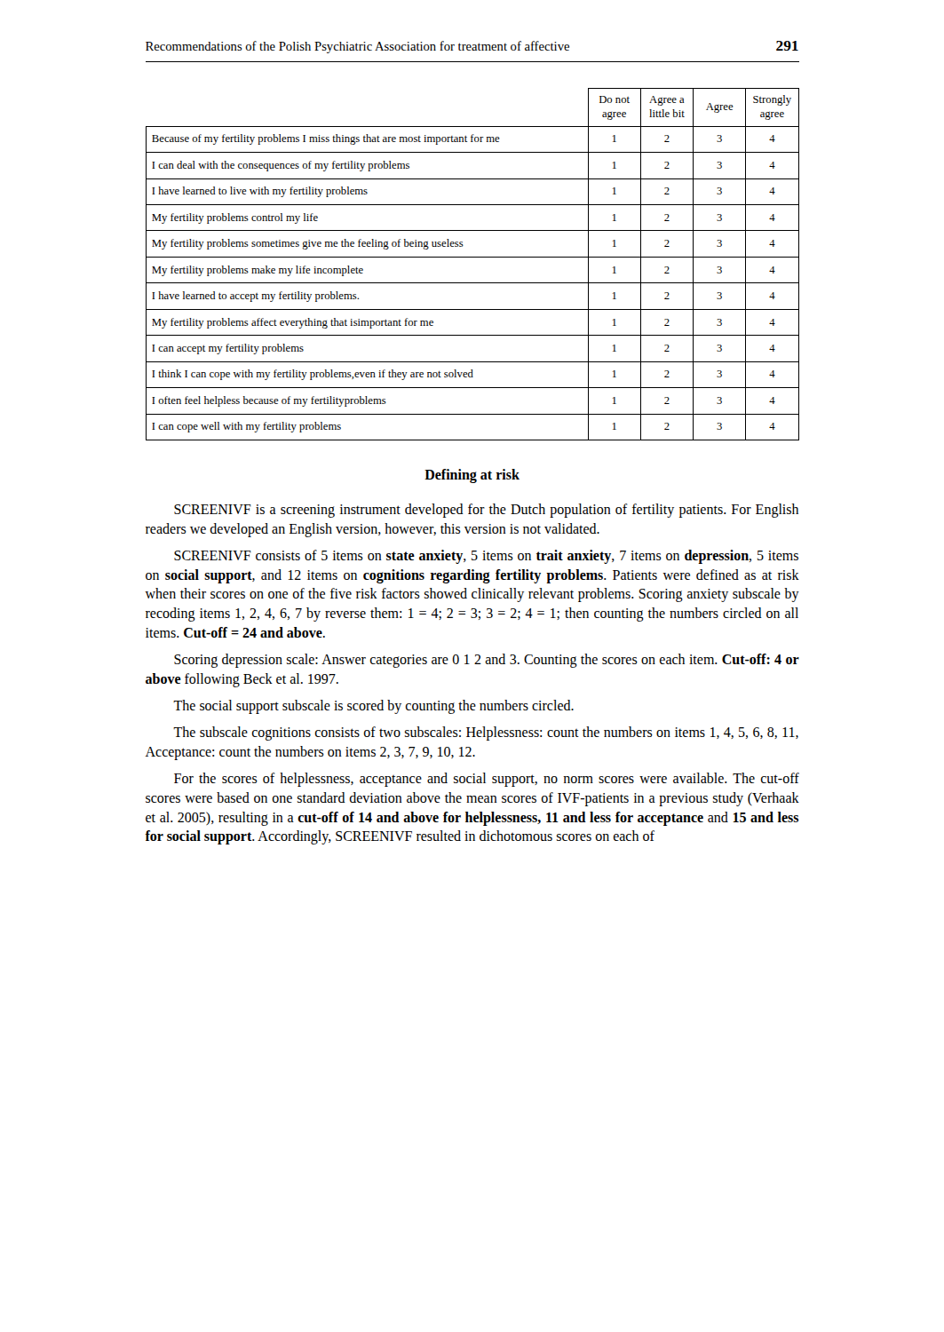Recommendations of the Polish Psychiatric Association for treatment of affective 291
| | Do not agree | Agree a little bit | Agree | Strongly agree |
| --- | --- | --- | --- | --- |
| Because of my fertility problems I miss things that are most important for me | 1 | 2 | 3 | 4 |
| I can deal with the consequences of my fertility problems | 1 | 2 | 3 | 4 |
| I have learned to live with my fertility problems | 1 | 2 | 3 | 4 |
| My fertility problems control my life | 1 | 2 | 3 | 4 |
| My fertility problems sometimes give me the feeling of being useless | 1 | 2 | 3 | 4 |
| My fertility problems make my life incomplete | 1 | 2 | 3 | 4 |
| I have learned to accept my fertility problems. | 1 | 2 | 3 | 4 |
| My fertility problems affect everything that isimportant for me | 1 | 2 | 3 | 4 |
| I can accept my fertility problems | 1 | 2 | 3 | 4 |
| I think I can cope with my fertility problems,even if they are not solved | 1 | 2 | 3 | 4 |
| I often feel helpless because of my fertilityproblems | 1 | 2 | 3 | 4 |
| I can cope well with my fertility problems | 1 | 2 | 3 | 4 |
Defining at risk
SCREENIVF is a screening instrument developed for the Dutch population of fertility patients. For English readers we developed an English version, however, this version is not validated.
SCREENIVF consists of 5 items on state anxiety, 5 items on trait anxiety, 7 items on depression, 5 items on social support, and 12 items on cognitions regarding fertility problems. Patients were defined as at risk when their scores on one of the five risk factors showed clinically relevant problems. Scoring anxiety subscale by recoding items 1, 2, 4, 6, 7 by reverse them: 1 = 4; 2 = 3; 3 = 2; 4 = 1; then counting the numbers circled on all items. Cut-off = 24 and above.
Scoring depression scale: Answer categories are 0 1 2 and 3. Counting the scores on each item. Cut-off: 4 or above following Beck et al. 1997.
The social support subscale is scored by counting the numbers circled.
The subscale cognitions consists of two subscales: Helplessness: count the numbers on items 1, 4, 5, 6, 8, 11, Acceptance: count the numbers on items 2, 3, 7, 9, 10, 12.
For the scores of helplessness, acceptance and social support, no norm scores were available. The cut-off scores were based on one standard deviation above the mean scores of IVF-patients in a previous study (Verhaak et al. 2005), resulting in a cut-off of 14 and above for helplessness, 11 and less for acceptance and 15 and less for social support. Accordingly, SCREENIVF resulted in dichotomous scores on each of